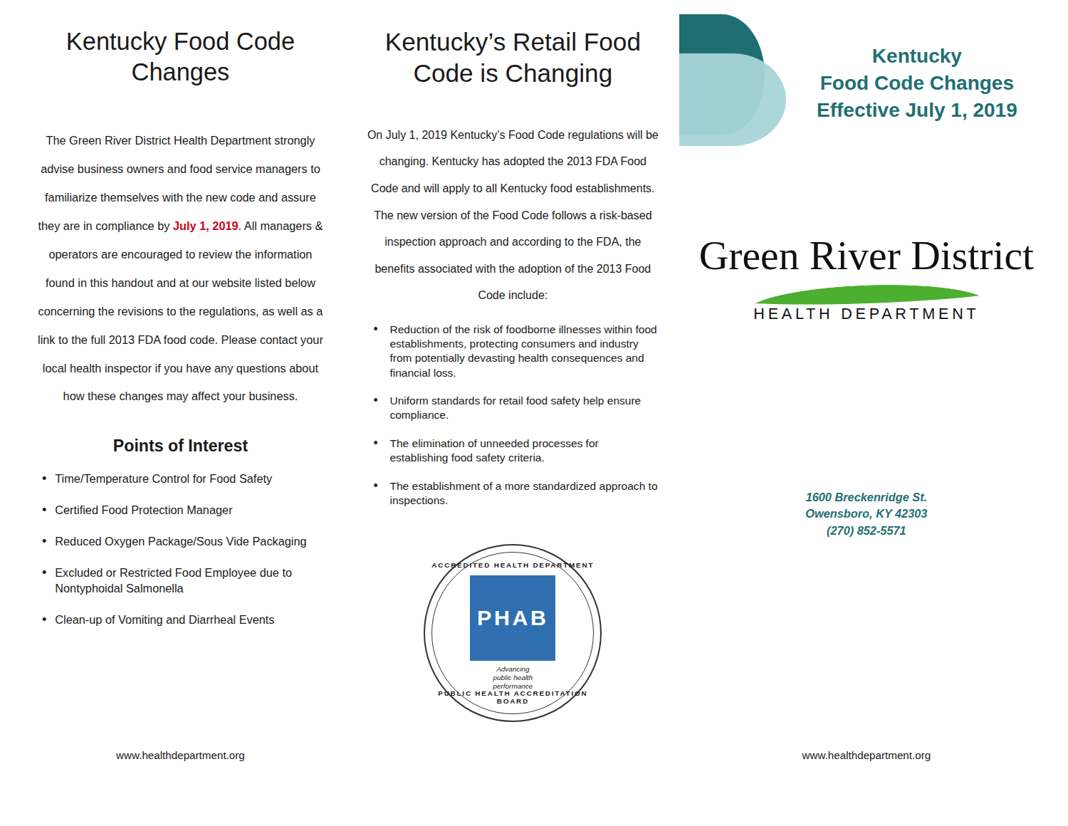Kentucky Food Code
Changes
The Green River District Health Department strongly advise business owners and food service managers to familiarize themselves with the new code and assure they are in compliance by July 1, 2019. All managers & operators are encouraged to review the information found in this handout and at our website listed below concerning the revisions to the regulations, as well as a link to the full 2013 FDA food code. Please contact your local health inspector if you have any questions about how these changes may affect your business.
Points of Interest
Time/Temperature Control for Food Safety
Certified Food Protection Manager
Reduced Oxygen Package/Sous Vide Packaging
Excluded or Restricted Food Employee due to Nontyphoidal Salmonella
Clean-up of Vomiting and Diarrheal Events
www.healthdepartment.org
Kentucky’s Retail Food
Code is Changing
On July 1, 2019 Kentucky’s Food Code regulations will be changing. Kentucky has adopted the 2013 FDA Food Code and will apply to all Kentucky food establishments. The new version of the Food Code follows a risk-based inspection approach and according to the FDA, the benefits associated with the adoption of the 2013 Food Code include:
Reduction of the risk of foodborne illnesses within food establishments, protecting consumers and industry from potentially devasting health consequences and financial loss.
Uniform standards for retail food safety help ensure compliance.
The elimination of unneeded processes for establishing food safety criteria.
The establishment of a more standardized approach to inspections.
Accredited Health Department
PHAB
Advancing
public health
performance Public Health Accreditation Board
www.healthdepartment.org
Kentucky
Food Code Changes
Effective July 1, 2019
Green River District
HEALTH DEPARTMENT
1600 Breckenridge St.
Owensboro, KY 42303
(270) 852-5571
www.healthdepartment.org